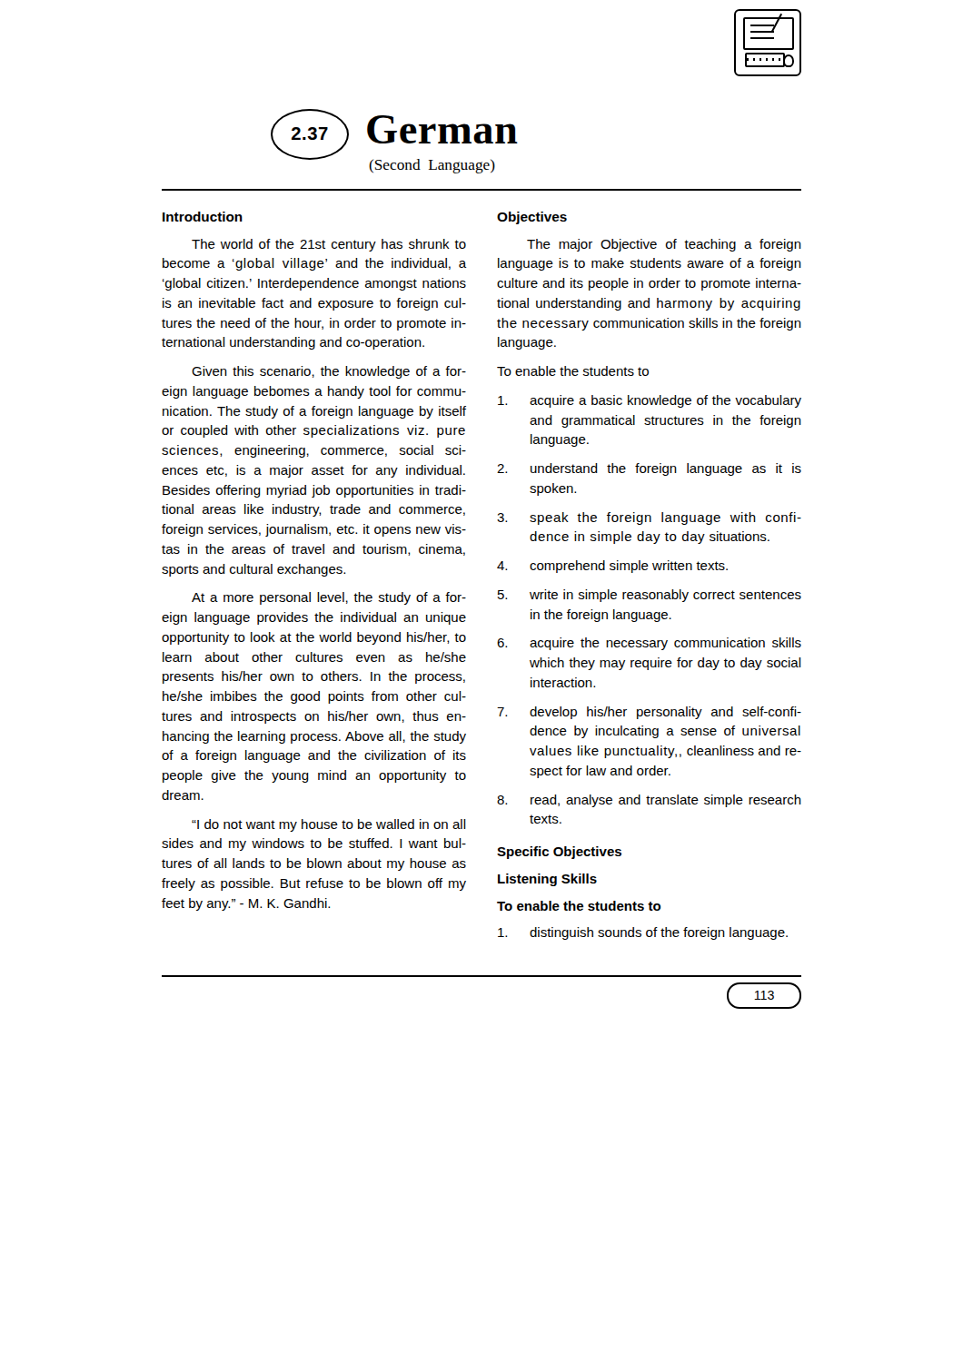2.37
German
(Second Language)
Introduction
The world of the 21st century has shrunk to become a ‘global village’ and the individual, a ‘global citizen.’ Interdependence amongst nations is an inevitable fact and exposure to foreign cultures the need of the hour, in order to promote international understanding and co-operation.
Given this scenario, the knowledge of a foreign language bebomes a handy tool for communication. The study of a foreign language by itself or coupled with other specializations viz. pure sciences, engineering, commerce, social sciences etc, is a major asset for any individual. Besides offering myriad job opportunities in traditional areas like industry, trade and commerce, foreign services, journalism, etc. it opens new vistas in the areas of travel and tourism, cinema, sports and cultural exchanges.
At a more personal level, the study of a foreign language provides the individual an unique opportunity to look at the world beyond his/her, to learn about other cultures even as he/she presents his/her own to others. In the process, he/she imbibes the good points from other cultures and introspects on his/her own, thus enhancing the learning process. Above all, the study of a foreign language and the civilization of its people give the young mind an opportunity to dream.
“I do not want my house to be walled in on all sides and my windows to be stuffed. I want bultures of all lands to be blown about my house as freely as possible. But refuse to be blown off my feet by any.” - M. K. Gandhi.
Objectives
The major Objective of teaching a foreign language is to make students aware of a foreign culture and its people in order to promote international understanding and harmony by acquiring the necessary communication skills in the foreign language.
To enable the students to
acquire a basic knowledge of the vocabulary and grammatical structures in the foreign language.
understand the foreign language as it is spoken.
speak the foreign language with confidence in simple day to day situations.
comprehend simple written texts.
write in simple reasonably correct sentences in the foreign language.
acquire the necessary communication skills which they may require for day to day social interaction.
develop his/her personality and self-confidence by inculcating a sense of universal values like punctuality,, cleanliness and respect for law and order.
read, analyse and translate simple research texts.
Specific Objectives
Listening Skills
To enable the students to
distinguish sounds of the foreign language.
113